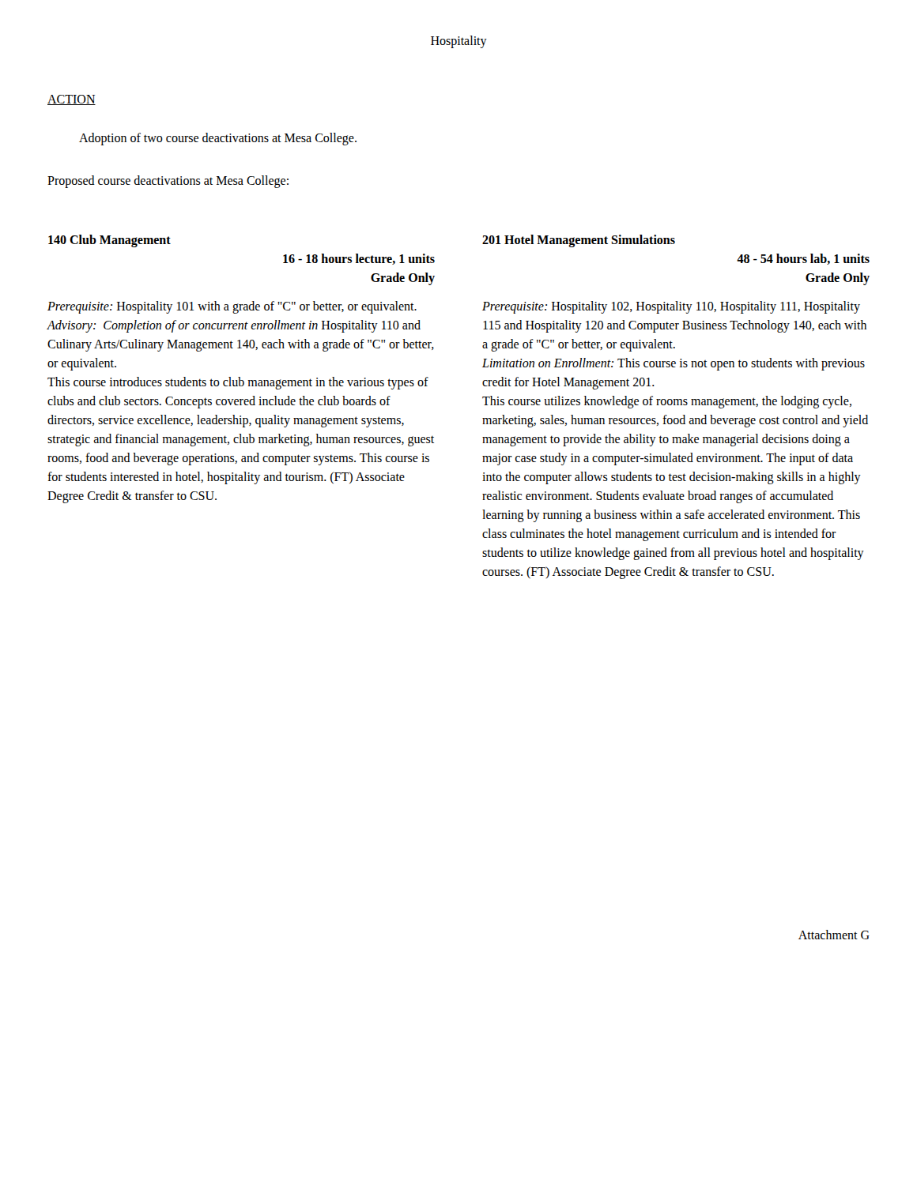Hospitality
ACTION
Adoption of two course deactivations at Mesa College.
Proposed course deactivations at Mesa College:
140 Club Management
16 - 18 hours lecture, 1 units
Grade Only
Prerequisite: Hospitality 101 with a grade of "C" or better, or equivalent.
Advisory: Completion of or concurrent enrollment in Hospitality 110 and Culinary Arts/Culinary Management 140, each with a grade of "C" or better, or equivalent.
This course introduces students to club management in the various types of clubs and club sectors. Concepts covered include the club boards of directors, service excellence, leadership, quality management systems, strategic and financial management, club marketing, human resources, guest rooms, food and beverage operations, and computer systems. This course is for students interested in hotel, hospitality and tourism. (FT) Associate Degree Credit & transfer to CSU.
201 Hotel Management Simulations
48 - 54 hours lab, 1 units
Grade Only
Prerequisite: Hospitality 102, Hospitality 110, Hospitality 111, Hospitality 115 and Hospitality 120 and Computer Business Technology 140, each with a grade of "C" or better, or equivalent.
Limitation on Enrollment: This course is not open to students with previous credit for Hotel Management 201.
This course utilizes knowledge of rooms management, the lodging cycle, marketing, sales, human resources, food and beverage cost control and yield management to provide the ability to make managerial decisions doing a major case study in a computer-simulated environment. The input of data into the computer allows students to test decision-making skills in a highly realistic environment. Students evaluate broad ranges of accumulated learning by running a business within a safe accelerated environment. This class culminates the hotel management curriculum and is intended for students to utilize knowledge gained from all previous hotel and hospitality courses. (FT) Associate Degree Credit & transfer to CSU.
Attachment G